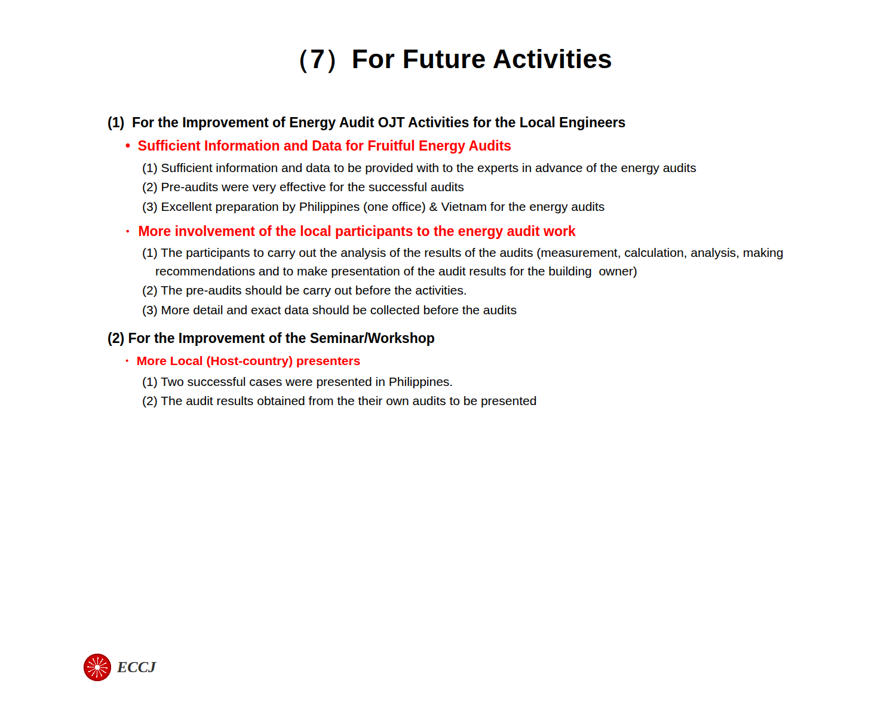（7）For Future Activities
(1) For the Improvement of Energy Audit OJT Activities for the Local Engineers
• Sufficient Information and Data for Fruitful Energy Audits
(1) Sufficient information and data to be provided with to the experts in advance of the energy audits
(2) Pre-audits were very effective for the successful audits
(3) Excellent preparation by Philippines (one office) & Vietnam for the energy audits
・ More involvement of the local participants to the energy audit work
(1) The participants to carry out the analysis of the results of the audits (measurement, calculation, analysis, making recommendations and to make presentation of the audit results for the building owner)
(2) The pre-audits should be carry out before the activities.
(3) More detail and exact data should be collected before the audits
(2) For the Improvement of the Seminar/Workshop
・ More Local (Host-country) presenters
(1) Two successful cases were presented in Philippines.
(2) The audit results obtained from the their own audits to be presented
ECCJ